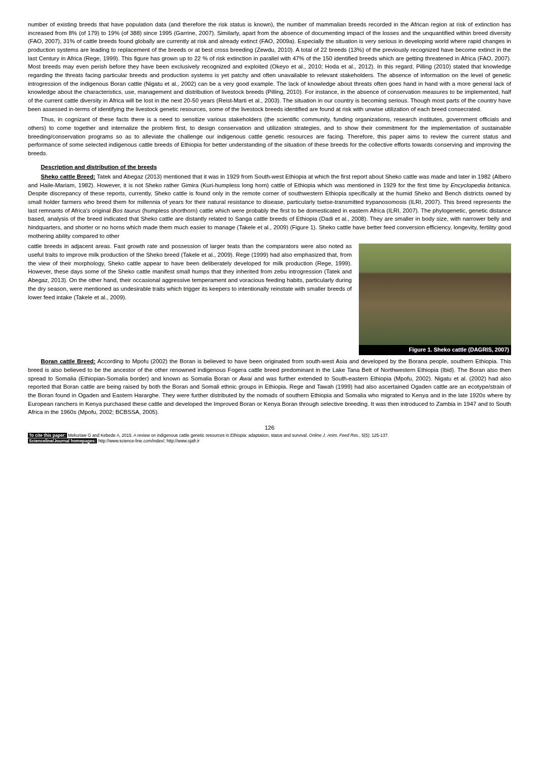number of existing breeds that have population data (and therefore the risk status is known), the number of mammalian breeds recorded in the African region at risk of extinction has increased from 8% (of 179) to 19% (of 388) since 1995 (Garrine, 2007). Similarly, apart from the absence of documenting impact of the losses and the unquantified within breed diversity (FAO, 2007), 31% of cattle breeds found globally are currently at risk and already extinct (FAO, 2009a). Especially the situation is very serious in developing world where rapid changes in production systems are leading to replacement of the breeds or at best cross breeding (Zewdu, 2010). A total of 22 breeds (13%) of the previously recognized have become extinct in the last Century in Africa (Rege, 1999). This figure has grown up to 22 % of risk extinction in parallel with 47% of the 150 identified breeds which are getting threatened in Africa (FAO, 2007). Most breeds may even perish before they have been exclusively recognized and exploited (Okeyo et al., 2010; Hoda et al., 2012). In this regard, Pilling (2010) stated that knowledge regarding the threats facing particular breeds and production systems is yet patchy and often unavailable to relevant stakeholders. The absence of information on the level of genetic introgression of the indigenous Boran cattle (Nigatu et al., 2002) can be a very good example. The lack of knowledge about threats often goes hand in hand with a more general lack of knowledge about the characteristics, use, management and distribution of livestock breeds (Pilling, 2010). For instance, in the absence of conservation measures to be implemented, half of the current cattle diversity in Africa will be lost in the next 20-50 years (Reist-Marti et al., 2003). The situation in our country is becoming serious. Though most parts of the country have been assessed in-terms of identifying the livestock genetic resources, some of the livestock breeds identified are found at risk with unwise utilization of each breed consecrated.
Thus, in cognizant of these facts there is a need to sensitize various stakeholders (the scientific community, funding organizations, research institutes, government officials and others) to come together and internalize the problem first, to design conservation and utilization strategies, and to show their commitment for the implementation of sustainable breeding/conservation programs so as to alleviate the challenge our indigenous cattle genetic resources are facing. Therefore, this paper aims to review the current status and performance of some selected indigenous cattle breeds of Ethiopia for better understanding of the situation of these breeds for the collective efforts towards conserving and improving the breeds.
Description and distribution of the breeds
Sheko cattle Breed: Tatek and Abegaz (2013) mentioned that it was in 1929 from South-west Ethiopia at which the first report about Sheko cattle was made and later in 1982 (Albero and Haile-Mariam, 1982). However, it is not Sheko rather Gimira (Kuri-humpless long horn) cattle of Ethiopia which was mentioned in 1929 for the first time by Encyclopedia britanica. Despite discrepancy of these reports, currently, Sheko cattle is found only in the remote corner of southwestern Ethiopia specifically at the humid Sheko and Bench districts owned by small holder farmers who breed them for millennia of years for their natural resistance to disease, particularly tsetse-transmitted trypanosomosis (ILRI, 2007). This breed represents the last remnants of Africa's original Bos taurus (humpless shorthorn) cattle which were probably the first to be domesticated in eastern Africa (ILRI, 2007). The phylogenetic, genetic distance based, analysis of the breed indicated that Sheko cattle are distantly related to Sanga cattle breeds of Ethiopia (Dadi et al., 2008). They are smaller in body size, with narrower belly and hindquarters, and shorter or no horns which made them much easier to manage (Takele et al., 2009) (Figure 1). Sheko cattle have better feed conversion efficiency, longevity, fertility good mothering ability compared to other
Figure 1. Sheko cattle (DAGRIS, 2007)
cattle breeds in adjacent areas. Fast growth rate and possession of larger teats than the comparators were also noted as useful traits to improve milk production of the Sheko breed (Takele et al., 2009). Rege (1999) had also emphasized that, from the view of their morphology, Sheko cattle appear to have been deliberately developed for milk production (Rege, 1999). However, these days some of the Sheko cattle manifest small humps that they inherited from zebu introgression (Tatek and Abegaz, 2013). On the other hand, their occasional aggressive temperament and voracious feeding habits, particularly during the dry season, were mentioned as undesirable traits which trigger its keepers to intentionally reinstate with smaller breeds of lower feed intake (Takele et al., 2009).
Boran cattle Breed: According to Mpofu (2002) the Boran is believed to have been originated from south-west Asia and developed by the Borana people, southern Ethiopia. This breed is also believed to be the ancestor of the other renowned indigenous Fogera cattle breed predominant in the Lake Tana Belt of Northwestern Ethiopia (Ibid). The Boran also then spread to Somalia (Ethiopian-Somalia border) and known as Somalia Boran or Awai and was further extended to South-eastern Ethiopia (Mpofu, 2002). Nigatu et al. (2002) had also reported that Boran cattle are being raised by both the Boran and Somali ethnic groups in Ethiopia. Rege and Tawah (1999) had also ascertained Ogaden cattle are an ecotype/strain of the Boran found in Ogaden and Eastern Hararghe. They were further distributed by the nomads of southern Ethiopia and Somalia who migrated to Kenya and in the late 1920s where by European ranchers in Kenya purchased these cattle and developed the Improved Boran or Kenya Boran through selective breeding. It was then introduced to Zambia in 1947 and to South Africa in the 1960s (Mpofu, 2002; BCBSSA, 2005).
126
To cite this paper: Mekuriaw G and Kebede A, 2015. A review on indigenous cattle genetic resources in Ethiopia: adaptation, status and survival. Online J. Anim. Feed Res., 5(5): 125-137.
Scienceline/Journal homepages: http://www.science-line.com/index/; http://www.ojafr.ir